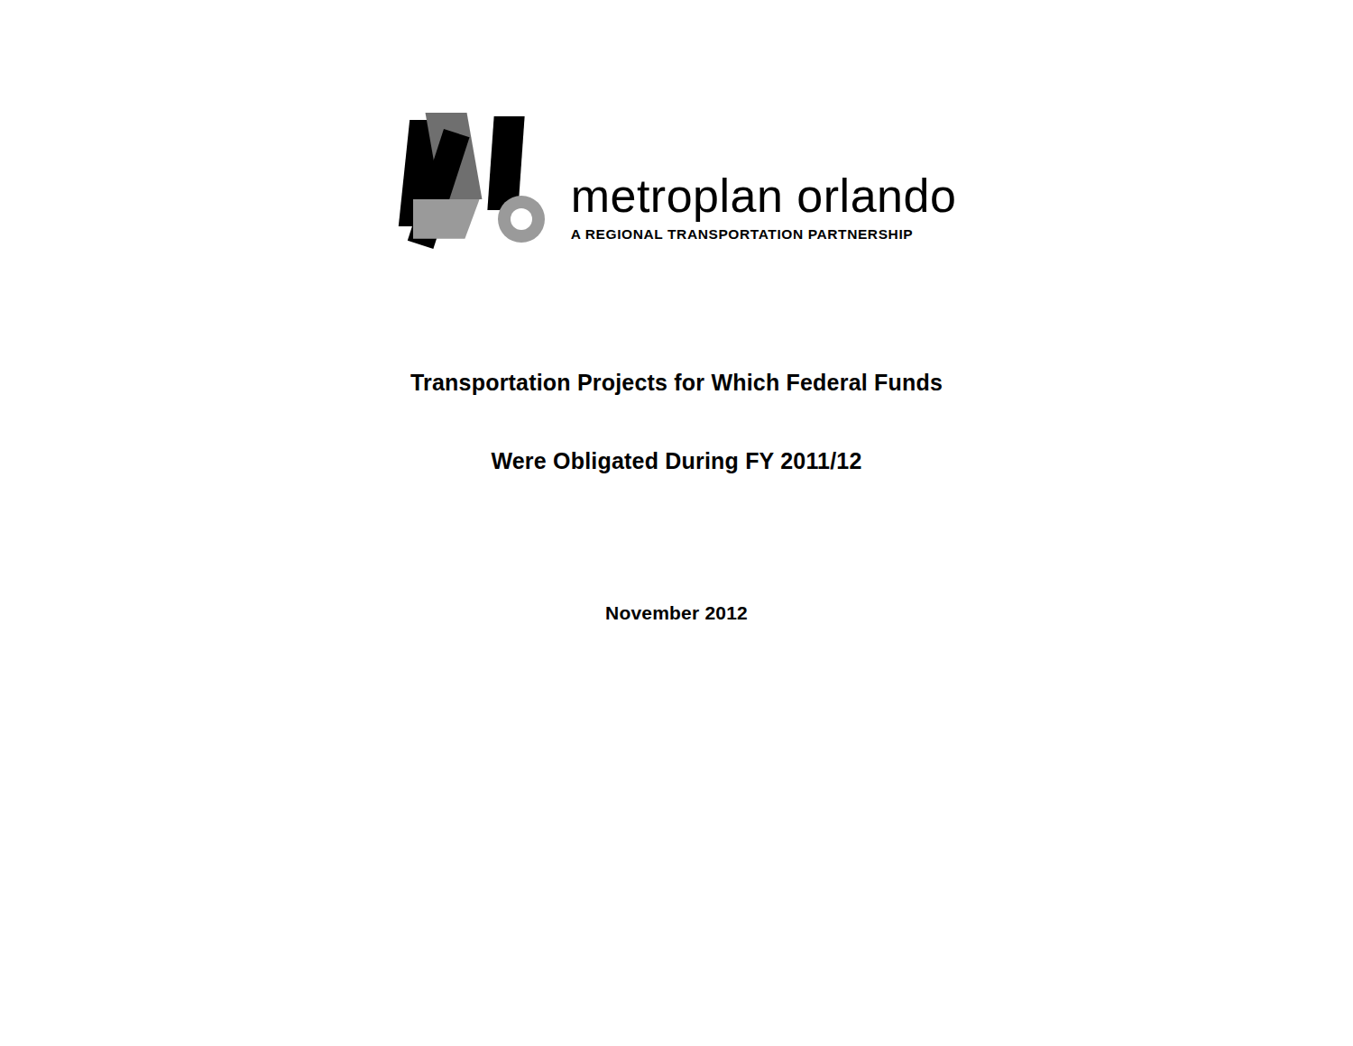metroplan orlando
A REGIONAL TRANSPORTATION PARTNERSHIP
Transportation Projects for Which Federal Funds Were Obligated During FY 2011/12
November 2012